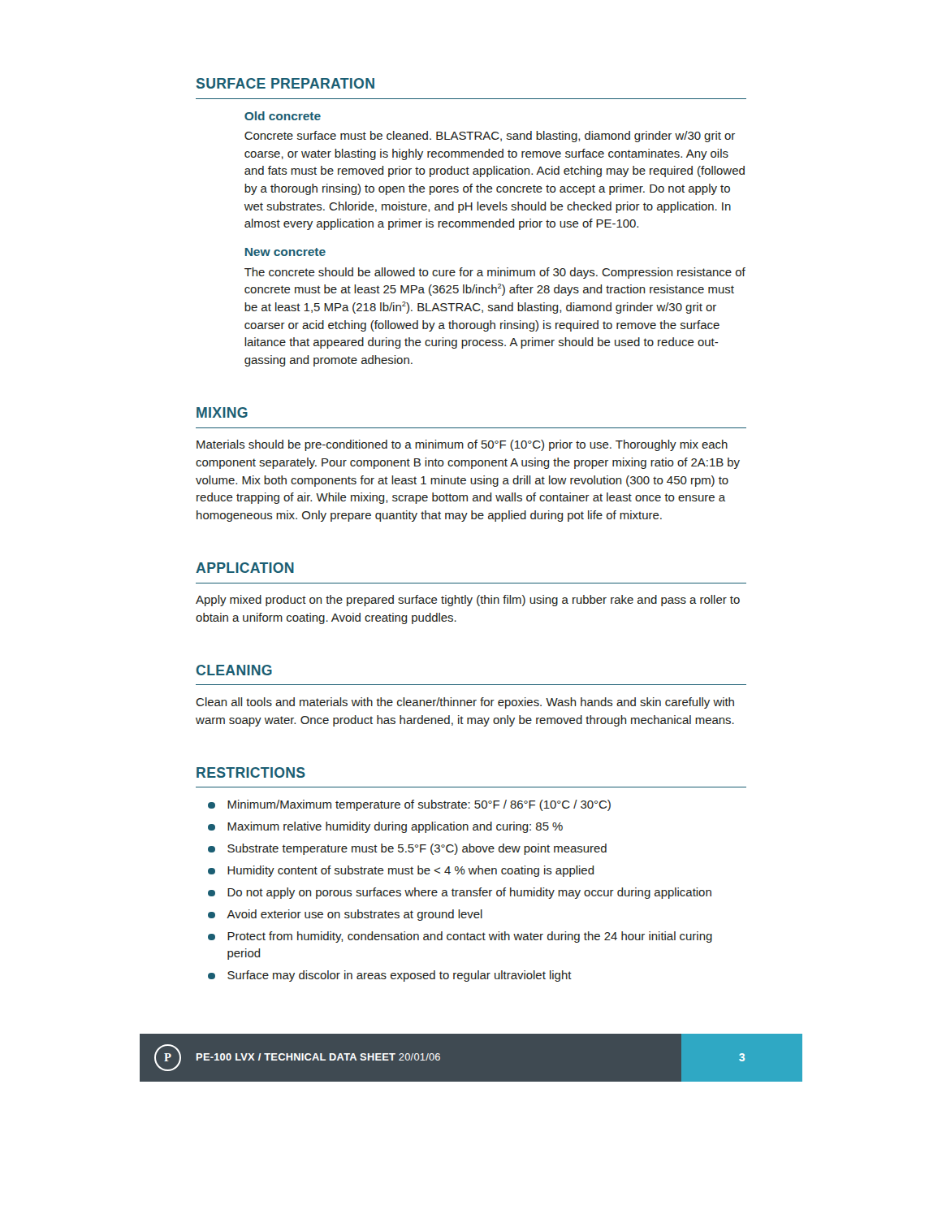Surface Preparation
Old concrete
Concrete surface must be cleaned. BLASTRAC, sand blasting, diamond grinder w/30 grit or coarse, or water blasting is highly recommended to remove surface contaminates. Any oils and fats must be removed prior to product application. Acid etching may be required (followed by a thorough rinsing) to open the pores of the concrete to accept a primer. Do not apply to wet substrates. Chloride, moisture, and pH levels should be checked prior to application. In almost every application a primer is recommended prior to use of PE-100.
New concrete
The concrete should be allowed to cure for a minimum of 30 days. Compression resistance of concrete must be at least 25 MPa (3625 lb/inch2) after 28 days and traction resistance must be at least 1,5 MPa (218 lb/in2). BLASTRAC, sand blasting, diamond grinder w/30 grit or coarser or acid etching (followed by a thorough rinsing) is required to remove the surface laitance that appeared during the curing process. A primer should be used to reduce out-gassing and promote adhesion.
Mixing
Materials should be pre-conditioned to a minimum of 50°F (10°C) prior to use. Thoroughly mix each component separately. Pour component B into component A using the proper mixing ratio of 2A:1B by volume. Mix both components for at least 1 minute using a drill at low revolution (300 to 450 rpm) to reduce trapping of air. While mixing, scrape bottom and walls of container at least once to ensure a homogeneous mix. Only prepare quantity that may be applied during pot life of mixture.
Application
Apply mixed product on the prepared surface tightly (thin film) using a rubber rake and pass a roller to obtain a uniform coating. Avoid creating puddles.
Cleaning
Clean all tools and materials with the cleaner/thinner for epoxies. Wash hands and skin carefully with warm soapy water. Once product has hardened, it may only be removed through mechanical means.
Restrictions
Minimum/Maximum temperature of substrate: 50°F / 86°F (10°C / 30°C)
Maximum relative humidity during application and curing: 85 %
Substrate temperature must be 5.5°F (3°C) above dew point measured
Humidity content of substrate must be < 4 % when coating is applied
Do not apply on porous surfaces where a transfer of humidity may occur during application
Avoid exterior use on substrates at ground level
Protect from humidity, condensation and contact with water during the 24 hour initial curing period
Surface may discolor in areas exposed to regular ultraviolet light
P
PE-100 LVX / TECHNICAL DATA SHEET 20/01/06
3